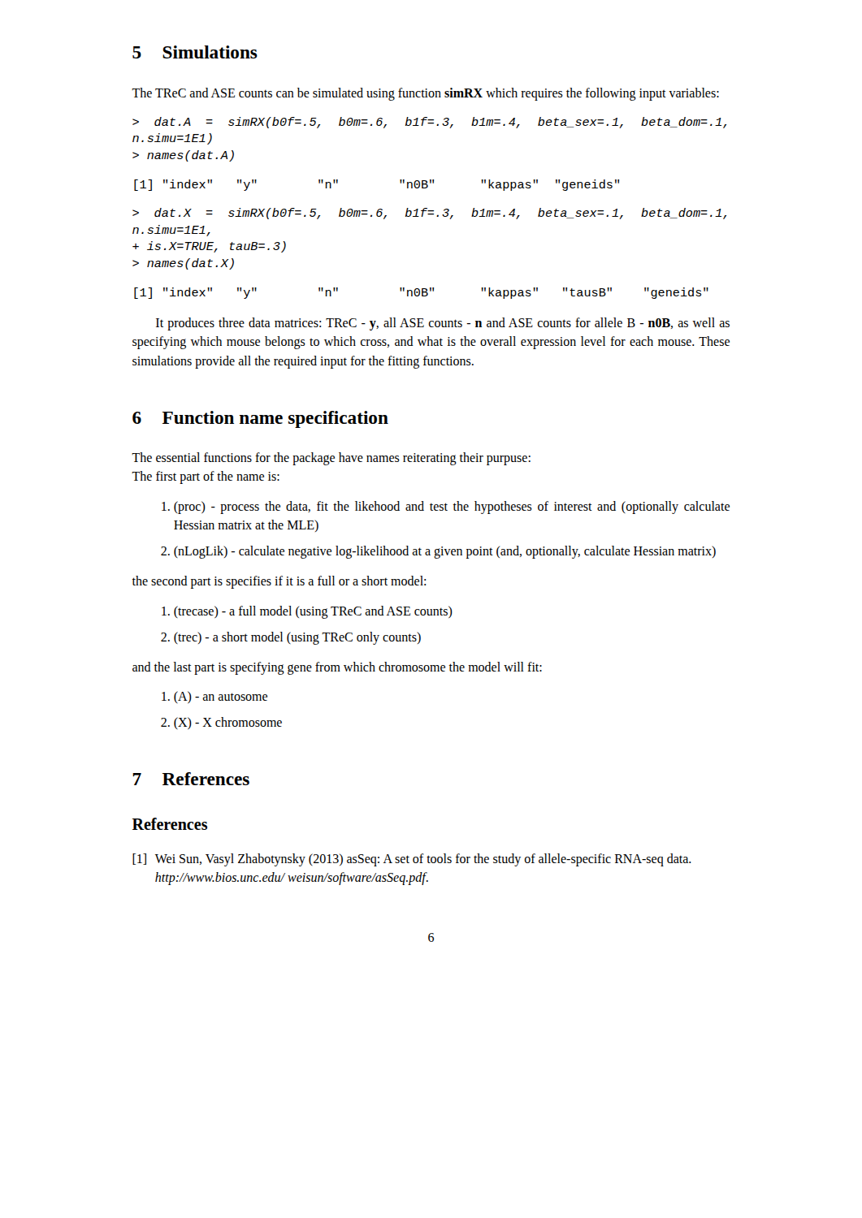5 Simulations
The TReC and ASE counts can be simulated using function simRX which requires the following input variables:
> dat.A = simRX(b0f=.5, b0m=.6, b1f=.3, b1m=.4, beta_sex=.1, beta_dom=.1, n.simu=1E1)
> names(dat.A)
[1] "index"   "y"        "n"        "n0B"      "kappas"  "geneids"
> dat.X = simRX(b0f=.5, b0m=.6, b1f=.3, b1m=.4, beta_sex=.1, beta_dom=.1, n.simu=1E1,
+ is.X=TRUE, tauB=.3)
> names(dat.X)
[1] "index"   "y"        "n"        "n0B"      "kappas"   "tausB"    "geneids"
It produces three data matrices: TReC - y, all ASE counts - n and ASE counts for allele B - n0B, as well as specifying which mouse belongs to which cross, and what is the overall expression level for each mouse. These simulations provide all the required input for the fitting functions.
6 Function name specification
The essential functions for the package have names reiterating their purpuse:
The first part of the name is:
(proc) - process the data, fit the likehood and test the hypotheses of interest and (optionally calculate Hessian matrix at the MLE)
(nLogLik) - calculate negative log-likelihood at a given point (and, optionally, calculate Hessian matrix)
the second part is specifies if it is a full or a short model:
(trecase) - a full model (using TReC and ASE counts)
(trec) - a short model (using TReC only counts)
and the last part is specifying gene from which chromosome the model will fit:
(A) - an autosome
(X) - X chromosome
7 References
References
[1] Wei Sun, Vasyl Zhabotynsky (2013) asSeq: A set of tools for the study of allele-specific RNA-seq data. http://www.bios.unc.edu/ weisun/software/asSeq.pdf.
6